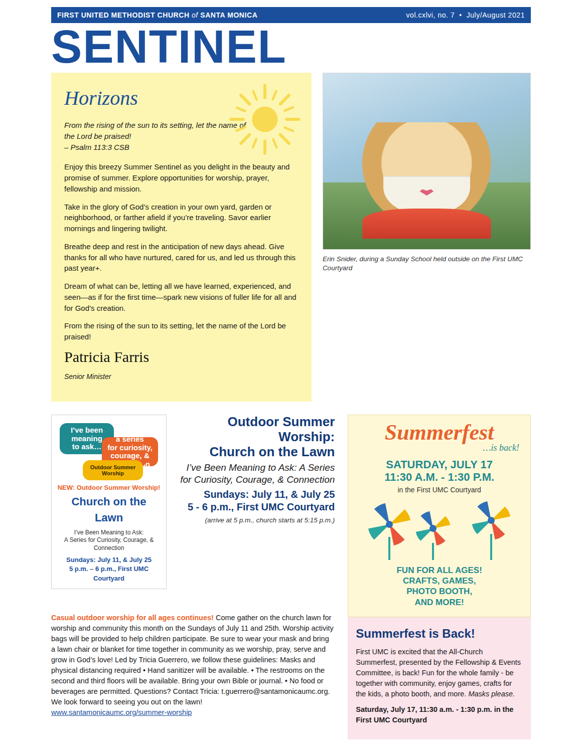First United Methodist Church of Santa Monica
vol.cxlvi, no. 7 • July/August 2021
SENTINEL
Horizons
From the rising of the sun to its setting, let the name of the Lord be praised!
– Psalm 113:3 CSB
Enjoy this breezy Summer Sentinel as you delight in the beauty and promise of summer. Explore opportunities for worship, prayer, fellowship and mission.
Take in the glory of God’s creation in your own yard, garden or neighborhood, or farther afield if you’re traveling. Savor earlier mornings and lingering twilight.
Breathe deep and rest in the anticipation of new days ahead. Give thanks for all who have nurtured, cared for us, and led us through this past year+.
Dream of what can be, letting all we have learned, experienced, and seen—as if for the first time—spark new visions of fuller life for all and for God’s creation.
From the rising of the sun to its setting, let the name of the Lord be praised!
Patricia Farris
Senior Minister
Erin Snider, during a Sunday School held outside on the First UMC Courtyard
I’ve been
meaning
to ask…
a series
for curiosity,
courage, &
connection
Outdoor Summer Worship
NEW: Outdoor Summer Worship!
Church on the Lawn
I’ve Been Meaning to Ask:
A Series for Curiosity, Courage, & Connection
Sundays: July 11, & July 25
5 p.m. – 6 p.m., First UMC Courtyard
Outdoor Summer Worship:
Church on the Lawn
I’ve Been Meaning to Ask: A Series
for Curiosity, Courage, & Connection
Sundays: July 11, & July 25
5 - 6 p.m., First UMC Courtyard
(arrive at 5 p.m., church starts at 5:15 p.m.)
Casual outdoor worship for all ages continues! Come gather on the church lawn for worship and community this month on the Sundays of July 11 and 25th. Worship activity bags will be provided to help children participate. Be sure to wear your mask and bring a lawn chair or blanket for time together in community as we worship, pray, serve and grow in God’s love! Led by Tricia Guerrero, we follow these guidelines: Masks and physical distancing required • Hand sanitizer will be available. • The restrooms on the second and third floors will be available. Bring your own Bible or journal. • No food or beverages are permitted. Questions? Contact Tricia: t.guerrero@santamonicaumc.org.
We look forward to seeing you out on the lawn!
www.santamonicaumc.org/summer-worship
Summerfest
…is back!
SATURDAY, JULY 17
11:30 A.M. - 1:30 P.M.
in the First UMC Courtyard
FUN FOR ALL AGES!
CRAFTS, GAMES,
PHOTO BOOTH,
AND MORE!
Summerfest is Back!
First UMC is excited that the All-Church Summerfest, presented by the Fellowship & Events Committee, is back! Fun for the whole family - be together with community, enjoy games, crafts for the kids, a photo booth, and more. Masks please.
Saturday, July 17, 11:30 a.m. - 1:30 p.m. in the First UMC Courtyard